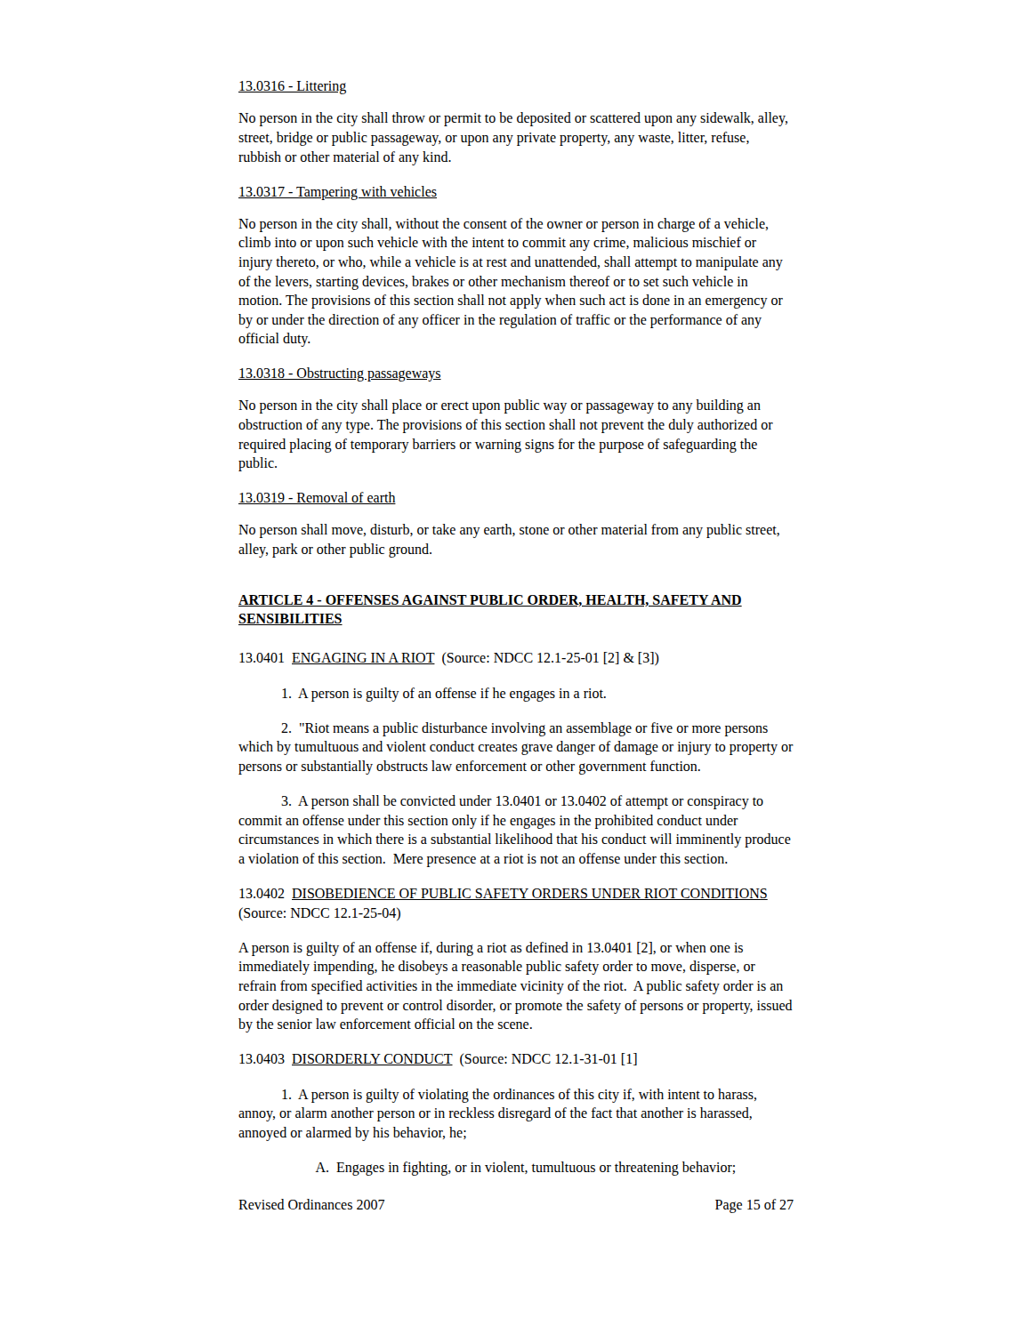13.0316 - Littering
No person in the city shall throw or permit to be deposited or scattered upon any sidewalk, alley, street, bridge or public passageway, or upon any private property, any waste, litter, refuse, rubbish or other material of any kind.
13.0317 - Tampering with vehicles
No person in the city shall, without the consent of the owner or person in charge of a vehicle, climb into or upon such vehicle with the intent to commit any crime, malicious mischief or injury thereto, or who, while a vehicle is at rest and unattended, shall attempt to manipulate any of the levers, starting devices, brakes or other mechanism thereof or to set such vehicle in motion. The provisions of this section shall not apply when such act is done in an emergency or by or under the direction of any officer in the regulation of traffic or the performance of any official duty.
13.0318 - Obstructing passageways
No person in the city shall place or erect upon public way or passageway to any building an obstruction of any type. The provisions of this section shall not prevent the duly authorized or required placing of temporary barriers or warning signs for the purpose of safeguarding the public.
13.0319 - Removal of earth
No person shall move, disturb, or take any earth, stone or other material from any public street, alley, park or other public ground.
ARTICLE 4 - OFFENSES AGAINST PUBLIC ORDER, HEALTH, SAFETY AND SENSIBILITIES
13.0401 ENGAGING IN A RIOT (Source: NDCC 12.1-25-01 [2] & [3])
1. A person is guilty of an offense if he engages in a riot.
2. "Riot means a public disturbance involving an assemblage or five or more persons which by tumultuous and violent conduct creates grave danger of damage or injury to property or persons or substantially obstructs law enforcement or other government function.
3. A person shall be convicted under 13.0401 or 13.0402 of attempt or conspiracy to commit an offense under this section only if he engages in the prohibited conduct under circumstances in which there is a substantial likelihood that his conduct will imminently produce a violation of this section. Mere presence at a riot is not an offense under this section.
13.0402 DISOBEDIENCE OF PUBLIC SAFETY ORDERS UNDER RIOT CONDITIONS
(Source: NDCC 12.1-25-04)
A person is guilty of an offense if, during a riot as defined in 13.0401 [2], or when one is immediately impending, he disobeys a reasonable public safety order to move, disperse, or refrain from specified activities in the immediate vicinity of the riot. A public safety order is an order designed to prevent or control disorder, or promote the safety of persons or property, issued by the senior law enforcement official on the scene.
13.0403 DISORDERLY CONDUCT (Source: NDCC 12.1-31-01 [1]
1. A person is guilty of violating the ordinances of this city if, with intent to harass, annoy, or alarm another person or in reckless disregard of the fact that another is harassed, annoyed or alarmed by his behavior, he;
A. Engages in fighting, or in violent, tumultuous or threatening behavior;
Revised Ordinances 2007 Page 15 of 27